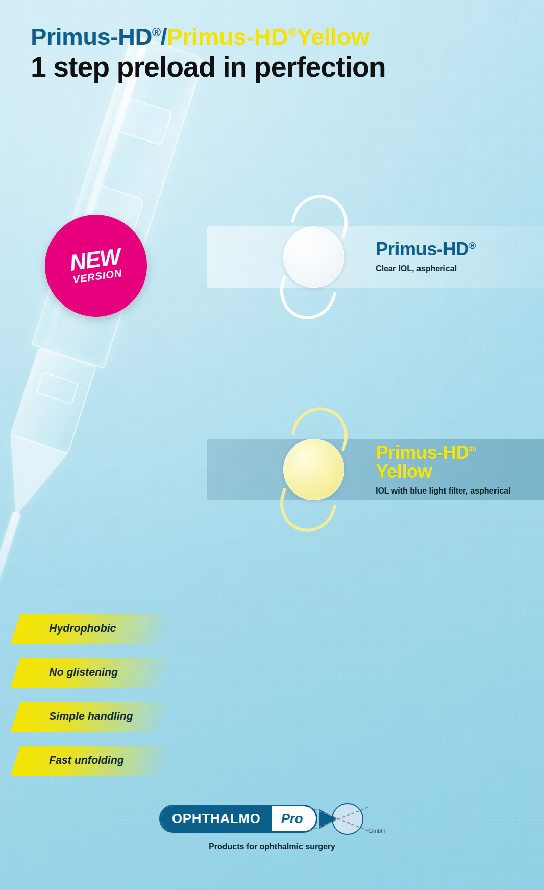Primus-HD®/Primus-HD®Yellow
1 step preload in perfection
NEW VERSION
Primus-HD®
Clear IOL, aspherical
Primus-HD®
Yellow
IOL with blue light filter, aspherical
Hydrophobic
No glistening
Simple handling
Fast unfolding
OPHTHALMO
Pro
GmbH
Products for ophthalmic surgery